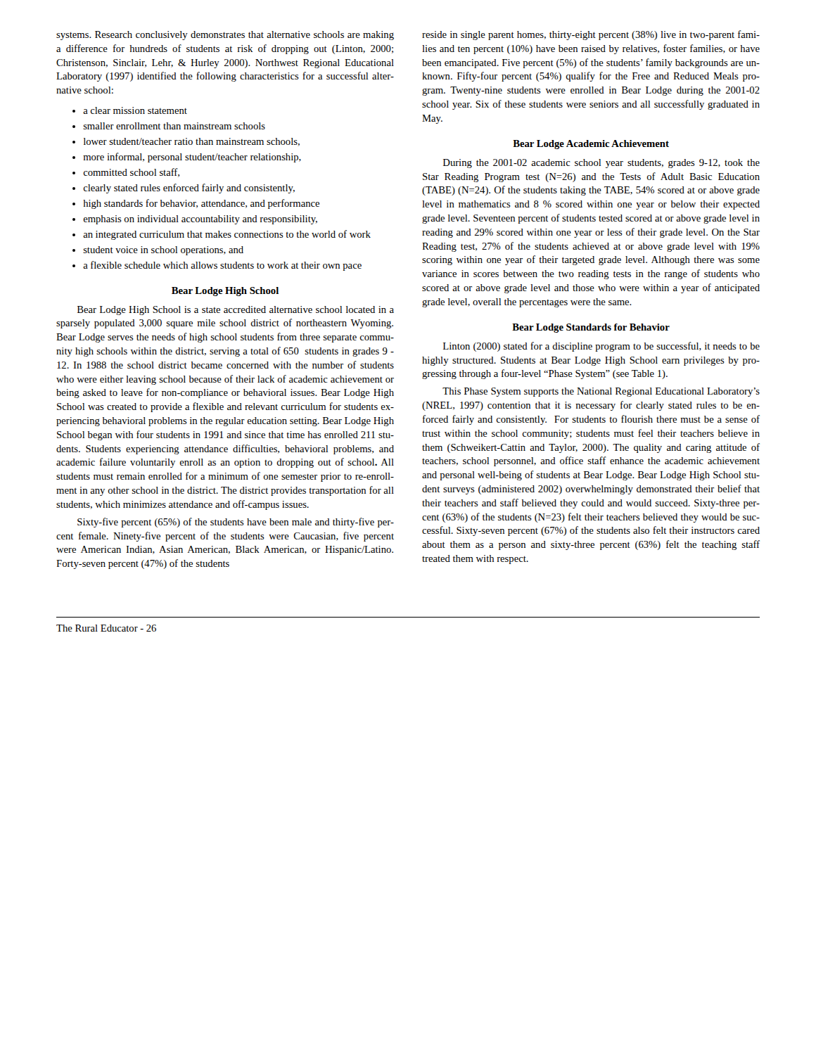systems. Research conclusively demonstrates that alternative schools are making a difference for hundreds of students at risk of dropping out (Linton, 2000; Christenson, Sinclair, Lehr, & Hurley 2000). Northwest Regional Educational Laboratory (1997) identified the following characteristics for a successful alternative school:
a clear mission statement
smaller enrollment than mainstream schools
lower student/teacher ratio than mainstream schools,
more informal, personal student/teacher relationship,
committed school staff,
clearly stated rules enforced fairly and consistently,
high standards for behavior, attendance, and performance
emphasis on individual accountability and responsibility,
an integrated curriculum that makes connections to the world of work
student voice in school operations, and
a flexible schedule which allows students to work at their own pace
Bear Lodge High School
Bear Lodge High School is a state accredited alternative school located in a sparsely populated 3,000 square mile school district of northeastern Wyoming. Bear Lodge serves the needs of high school students from three separate community high schools within the district, serving a total of 650 students in grades 9 - 12. In 1988 the school district became concerned with the number of students who were either leaving school because of their lack of academic achievement or being asked to leave for non-compliance or behavioral issues. Bear Lodge High School was created to provide a flexible and relevant curriculum for students experiencing behavioral problems in the regular education setting. Bear Lodge High School began with four students in 1991 and since that time has enrolled 211 students. Students experiencing attendance difficulties, behavioral problems, and academic failure voluntarily enroll as an option to dropping out of school. All students must remain enrolled for a minimum of one semester prior to re-enrollment in any other school in the district. The district provides transportation for all students, which minimizes attendance and off-campus issues.
Sixty-five percent (65%) of the students have been male and thirty-five percent female. Ninety-five percent of the students were Caucasian, five percent were American Indian, Asian American, Black American, or Hispanic/Latino. Forty-seven percent (47%) of the students
reside in single parent homes, thirty-eight percent (38%) live in two-parent families and ten percent (10%) have been raised by relatives, foster families, or have been emancipated. Five percent (5%) of the students’ family backgrounds are unknown. Fifty-four percent (54%) qualify for the Free and Reduced Meals program. Twenty-nine students were enrolled in Bear Lodge during the 2001-02 school year. Six of these students were seniors and all successfully graduated in May.
Bear Lodge Academic Achievement
During the 2001-02 academic school year students, grades 9-12, took the Star Reading Program test (N=26) and the Tests of Adult Basic Education (TABE) (N=24). Of the students taking the TABE, 54% scored at or above grade level in mathematics and 8 % scored within one year or below their expected grade level. Seventeen percent of students tested scored at or above grade level in reading and 29% scored within one year or less of their grade level. On the Star Reading test, 27% of the students achieved at or above grade level with 19% scoring within one year of their targeted grade level. Although there was some variance in scores between the two reading tests in the range of students who scored at or above grade level and those who were within a year of anticipated grade level, overall the percentages were the same.
Bear Lodge Standards for Behavior
Linton (2000) stated for a discipline program to be successful, it needs to be highly structured. Students at Bear Lodge High School earn privileges by progressing through a four-level “Phase System” (see Table 1).
This Phase System supports the National Regional Educational Laboratory’s (NREL, 1997) contention that it is necessary for clearly stated rules to be enforced fairly and consistently. For students to flourish there must be a sense of trust within the school community; students must feel their teachers believe in them (Schweikert-Cattin and Taylor, 2000). The quality and caring attitude of teachers, school personnel, and office staff enhance the academic achievement and personal well-being of students at Bear Lodge. Bear Lodge High School student surveys (administered 2002) overwhelmingly demonstrated their belief that their teachers and staff believed they could and would succeed. Sixty-three percent (63%) of the students (N=23) felt their teachers believed they would be successful. Sixty-seven percent (67%) of the students also felt their instructors cared about them as a person and sixty-three percent (63%) felt the teaching staff treated them with respect.
The Rural Educator - 26